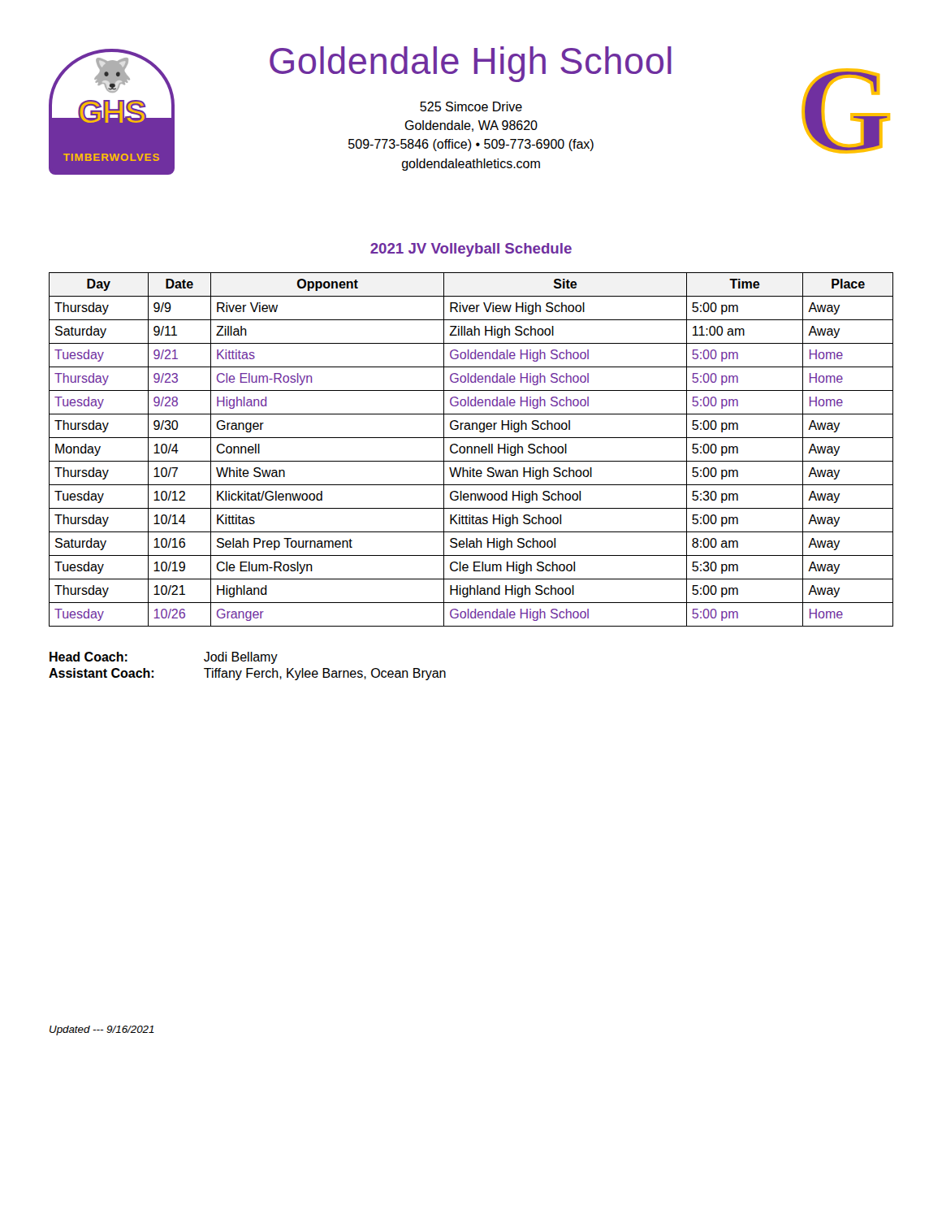🐺
GHS
TIMBERWOLVES
G
Goldendale High School
525 Simcoe Drive
Goldendale, WA 98620
509-773-5846 (office) • 509-773-6900 (fax)
goldendaleathletics.com
2021 JV Volleyball Schedule
| Day | Date | Opponent | Site | Time | Place |
| --- | --- | --- | --- | --- | --- |
| Thursday | 9/9 | River View | River View High School | 5:00 pm | Away |
| Saturday | 9/11 | Zillah | Zillah High School | 11:00 am | Away |
| Tuesday | 9/21 | Kittitas | Goldendale High School | 5:00 pm | Home |
| Thursday | 9/23 | Cle Elum-Roslyn | Goldendale High School | 5:00 pm | Home |
| Tuesday | 9/28 | Highland | Goldendale High School | 5:00 pm | Home |
| Thursday | 9/30 | Granger | Granger High School | 5:00 pm | Away |
| Monday | 10/4 | Connell | Connell High School | 5:00 pm | Away |
| Thursday | 10/7 | White Swan | White Swan High School | 5:00 pm | Away |
| Tuesday | 10/12 | Klickitat/Glenwood | Glenwood High School | 5:30 pm | Away |
| Thursday | 10/14 | Kittitas | Kittitas High School | 5:00 pm | Away |
| Saturday | 10/16 | Selah Prep Tournament | Selah High School | 8:00 am | Away |
| Tuesday | 10/19 | Cle Elum-Roslyn | Cle Elum High School | 5:30 pm | Away |
| Thursday | 10/21 | Highland | Highland High School | 5:00 pm | Away |
| Tuesday | 10/26 | Granger | Goldendale High School | 5:00 pm | Home |
| Head Coach: | Jodi Bellamy |
| Assistant Coach: | Tiffany Ferch, Kylee Barnes, Ocean Bryan |
Updated --- 9/16/2021